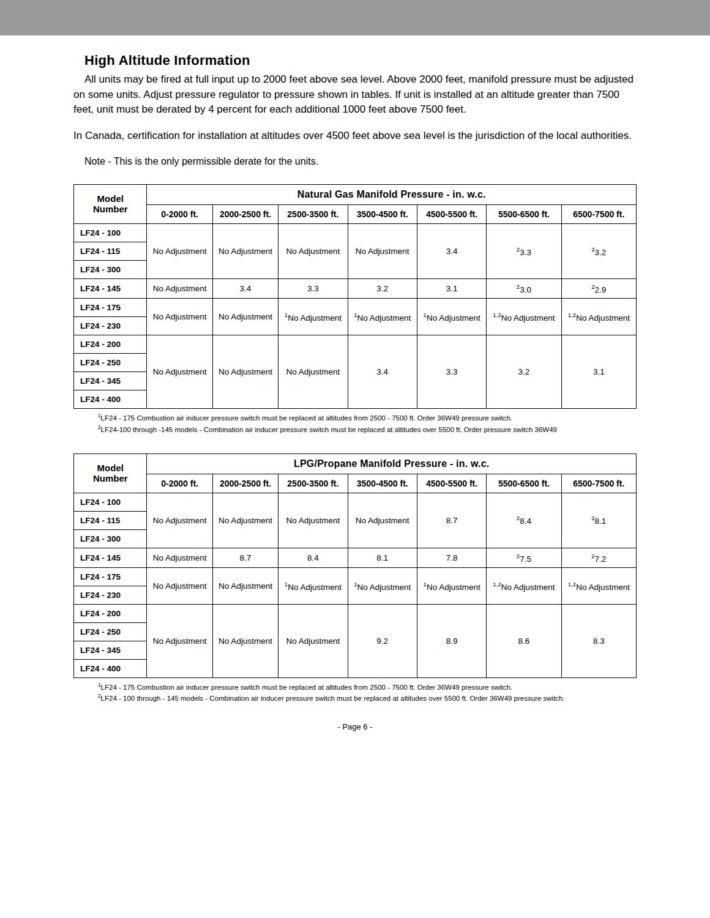High Altitude Information
All units may be fired at full input up to 2000 feet above sea level. Above 2000 feet, manifold pressure must be adjusted on some units. Adjust pressure regulator to pressure shown in tables. If unit is installed at an altitude greater than 7500 feet, unit must be derated by 4 percent for each additional 1000 feet above 7500 feet.
In Canada, certification for installation at altitudes over 4500 feet above sea level is the jurisdiction of the local authorities.
Note - This is the only permissible derate for the units.
| Model Number | Natural Gas Manifold Pressure - in. w.c. |
| --- | --- |
| 0-2000 ft. | 2000-2500 ft. | 2500-3500 ft. | 3500-4500 ft. | 4500-5500 ft. | 5500-6500 ft. | 6500-7500 ft. |
| LF24 - 100 | No Adjustment | No Adjustment | No Adjustment | No Adjustment | 3.4 | 2 3.3 | 2 3.2 |
| LF24 - 115 |
| LF24 - 300 |
| LF24 - 145 | No Adjustment | 3.4 | 3.3 | 3.2 | 3.1 | 2 3.0 | 2 2.9 |
| LF24 - 175 | No Adjustment | No Adjustment | 1 No Adjustment | 1 No Adjustment | 1 No Adjustment | 1,2 No Adjustment | 1,2 No Adjustment |
| LF24 - 230 |
| LF24 - 200 | No Adjustment | No Adjustment | No Adjustment | 3.4 | 3.3 | 3.2 | 3.1 |
| LF24 - 250 |
| LF24 - 345 |
| LF24 - 400 |
1LF24 - 175 Combustion air inducer pressure switch must be replaced at altitudes from 2500 - 7500 ft. Order 36W49 pressure switch.
2LF24-100 through -145 models - Combination air inducer pressure switch must be replaced at altitudes over 5500 ft. Order pressure switch 36W49
| Model Number | LPG/Propane Manifold Pressure - in. w.c. |
| --- | --- |
| 0-2000 ft. | 2000-2500 ft. | 2500-3500 ft. | 3500-4500 ft. | 4500-5500 ft. | 5500-6500 ft. | 6500-7500 ft. |
| LF24 - 100 | No Adjustment | No Adjustment | No Adjustment | No Adjustment | 8.7 | 2 8.4 | 2 8.1 |
| LF24 - 115 |
| LF24 - 300 |
| LF24 - 145 | No Adjustment | 8.7 | 8.4 | 8.1 | 7.8 | 2 7.5 | 2 7.2 |
| LF24 - 175 | No Adjustment | No Adjustment | 1 No Adjustment | 1 No Adjustment | 1 No Adjustment | 1,2 No Adjustment | 1,2 No Adjustment |
| LF24 - 230 |
| LF24 - 200 | No Adjustment | No Adjustment | No Adjustment | 9.2 | 8.9 | 8.6 | 8.3 |
| LF24 - 250 |
| LF24 - 345 |
| LF24 - 400 |
1LF24 - 175 Combustion air inducer pressure switch must be replaced at altitudes from 2500 - 7500 ft. Order 36W49 pressure switch.
2LF24 - 100 through - 145 models - Combination air inducer pressure switch must be replaced at altitudes over 5500 ft. Order 36W49 pressure switch.
- Page 6 -